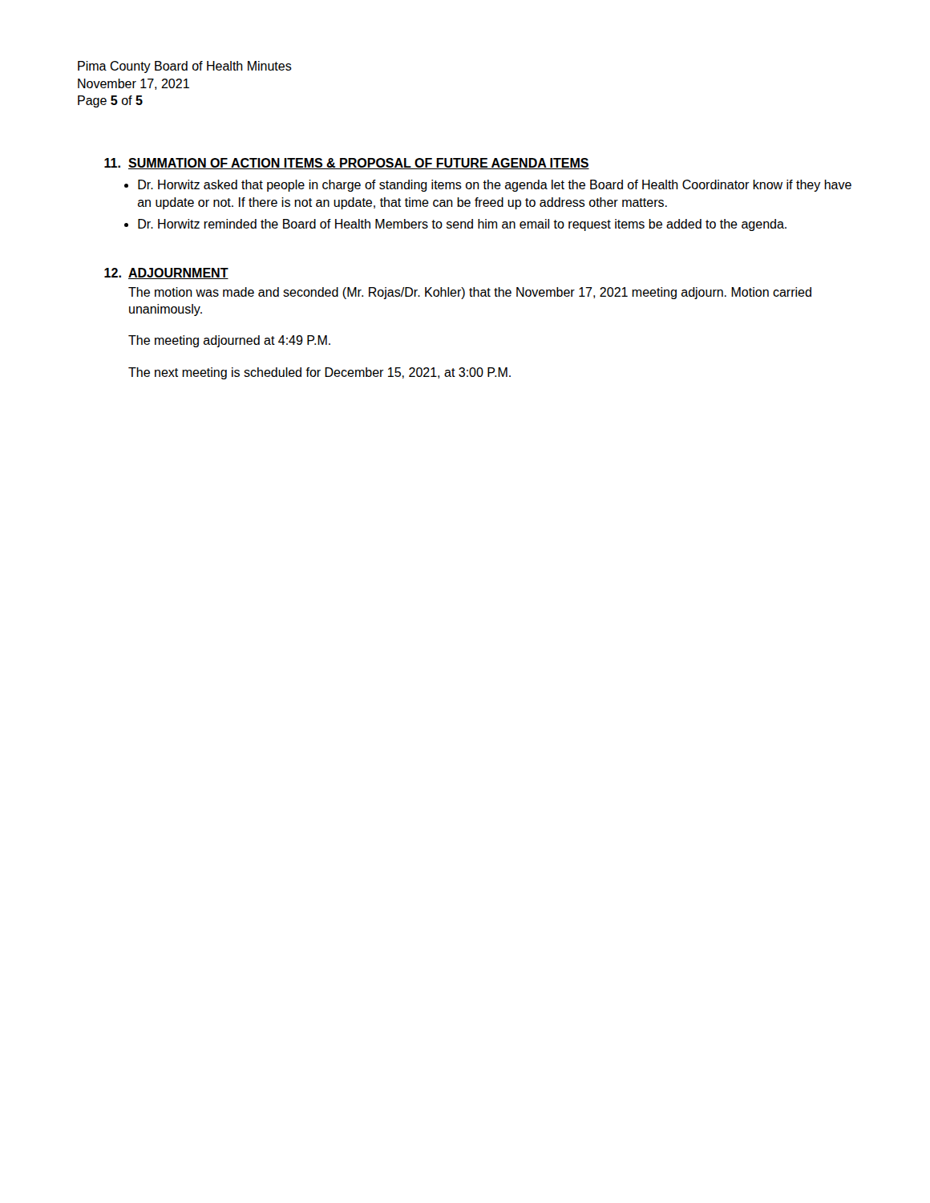Pima County Board of Health Minutes
November 17, 2021
Page 5 of 5
11. SUMMATION OF ACTION ITEMS & PROPOSAL OF FUTURE AGENDA ITEMS
Dr. Horwitz asked that people in charge of standing items on the agenda let the Board of Health Coordinator know if they have an update or not. If there is not an update, that time can be freed up to address other matters.
Dr. Horwitz reminded the Board of Health Members to send him an email to request items be added to the agenda.
12. ADJOURNMENT
The motion was made and seconded (Mr. Rojas/Dr. Kohler) that the November 17, 2021 meeting adjourn. Motion carried unanimously.
The meeting adjourned at 4:49 P.M.
The next meeting is scheduled for December 15, 2021, at 3:00 P.M.